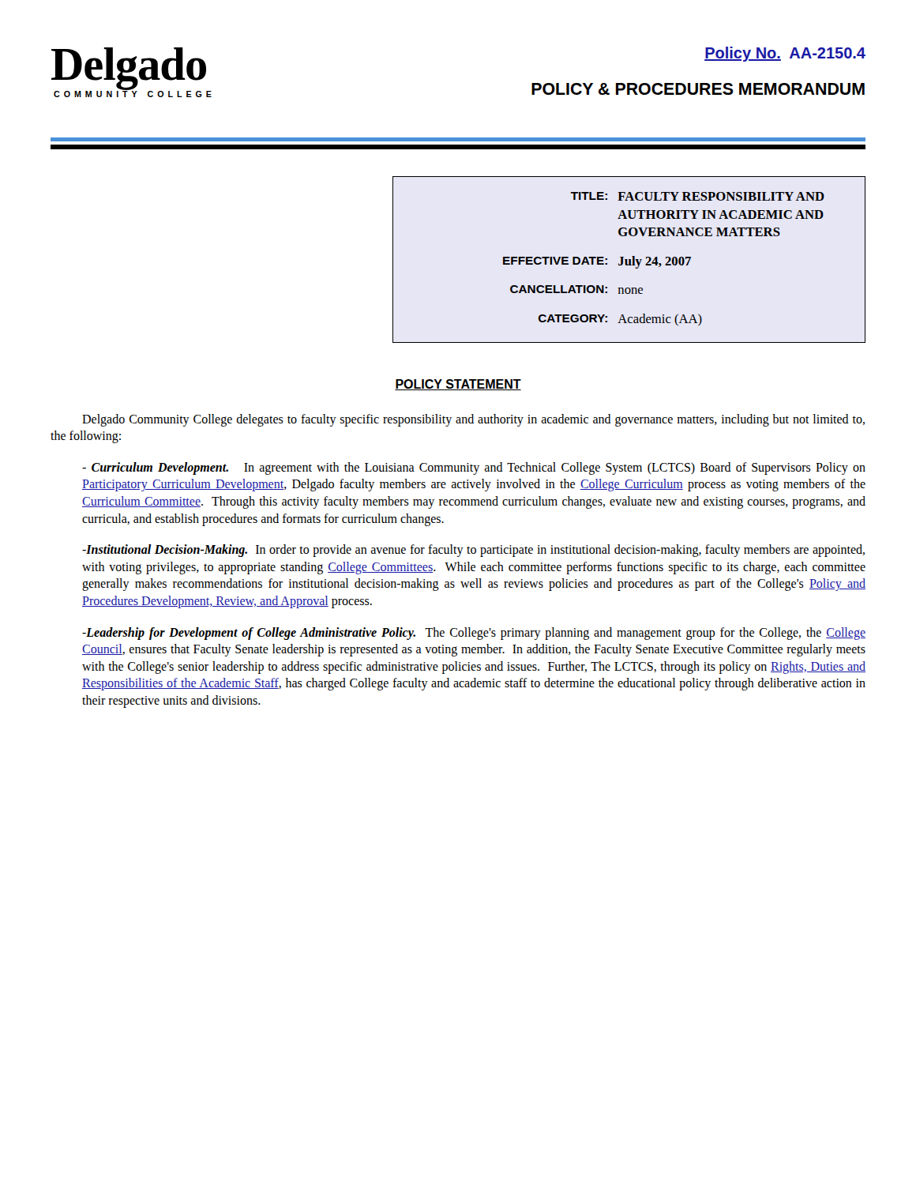Delgado
COMMUNITY COLLEGE
Policy No. AA-2150.4
POLICY & PROCEDURES MEMORANDUM
| TITLE: | FACULTY RESPONSIBILITY AND AUTHORITY IN ACADEMIC AND GOVERNANCE MATTERS |
| EFFECTIVE DATE: | July 24, 2007 |
| CANCELLATION: | none |
| CATEGORY: | Academic (AA) |
POLICY STATEMENT
Delgado Community College delegates to faculty specific responsibility and authority in academic and governance matters, including but not limited to, the following:
- Curriculum Development. In agreement with the Louisiana Community and Technical College System (LCTCS) Board of Supervisors Policy on Participatory Curriculum Development, Delgado faculty members are actively involved in the College Curriculum process as voting members of the Curriculum Committee. Through this activity faculty members may recommend curriculum changes, evaluate new and existing courses, programs, and curricula, and establish procedures and formats for curriculum changes.
-Institutional Decision-Making. In order to provide an avenue for faculty to participate in institutional decision-making, faculty members are appointed, with voting privileges, to appropriate standing College Committees. While each committee performs functions specific to its charge, each committee generally makes recommendations for institutional decision-making as well as reviews policies and procedures as part of the College's Policy and Procedures Development, Review, and Approval process.
-Leadership for Development of College Administrative Policy. The College's primary planning and management group for the College, the College Council, ensures that Faculty Senate leadership is represented as a voting member. In addition, the Faculty Senate Executive Committee regularly meets with the College's senior leadership to address specific administrative policies and issues. Further, The LCTCS, through its policy on Rights, Duties and Responsibilities of the Academic Staff, has charged College faculty and academic staff to determine the educational policy through deliberative action in their respective units and divisions.